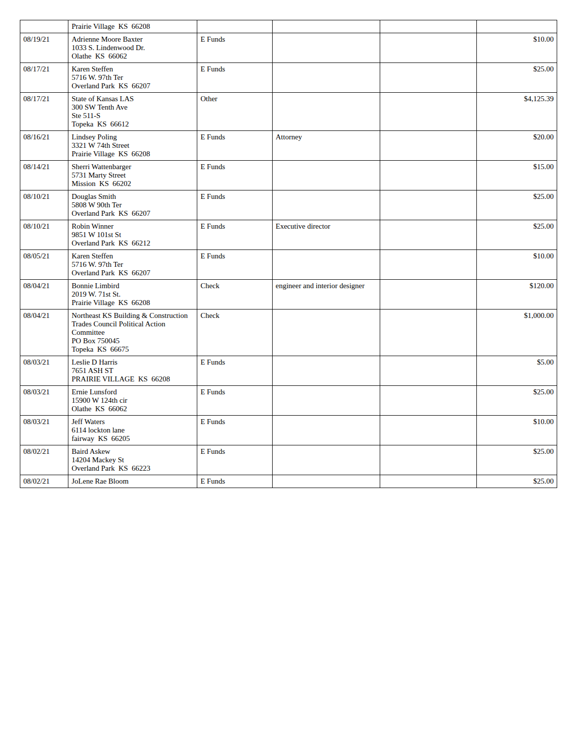| | Prairie Village KS 66208 | | | | |
| 08/19/21 | Adrienne Moore Baxter 1033 S. Lindenwood Dr. Olathe KS 66062 | E Funds | | | $10.00 |
| 08/17/21 | Karen Steffen 5716 W. 97th Ter Overland Park KS 66207 | E Funds | | | $25.00 |
| 08/17/21 | State of Kansas LAS 300 SW Tenth Ave Ste 511-S Topeka KS 66612 | Other | | | $4,125.39 |
| 08/16/21 | Lindsey Poling 3321 W 74th Street Prairie Village KS 66208 | E Funds | Attorney | | $20.00 |
| 08/14/21 | Sherri Wattenbarger 5731 Marty Street Mission KS 66202 | E Funds | | | $15.00 |
| 08/10/21 | Douglas Smith 5808 W 90th Ter Overland Park KS 66207 | E Funds | | | $25.00 |
| 08/10/21 | Robin Winner 9851 W 101st St Overland Park KS 66212 | E Funds | Executive director | | $25.00 |
| 08/05/21 | Karen Steffen 5716 W. 97th Ter Overland Park KS 66207 | E Funds | | | $10.00 |
| 08/04/21 | Bonnie Limbird 2019 W. 71st St. Prairie Village KS 66208 | Check | engineer and interior designer | | $120.00 |
| 08/04/21 | Northeast KS Building & Construction Trades Council Political Action Committee PO Box 750045 Topeka KS 66675 | Check | | | $1,000.00 |
| 08/03/21 | Leslie D Harris 7651 ASH ST PRAIRIE VILLAGE KS 66208 | E Funds | | | $5.00 |
| 08/03/21 | Ernie Lunsford 15900 W 124th cir Olathe KS 66062 | E Funds | | | $25.00 |
| 08/03/21 | Jeff Waters 6114 lockton lane fairway KS 66205 | E Funds | | | $10.00 |
| 08/02/21 | Baird Askew 14204 Mackey St Overland Park KS 66223 | E Funds | | | $25.00 |
| 08/02/21 | JoLene Rae Bloom | E Funds | | | $25.00 |